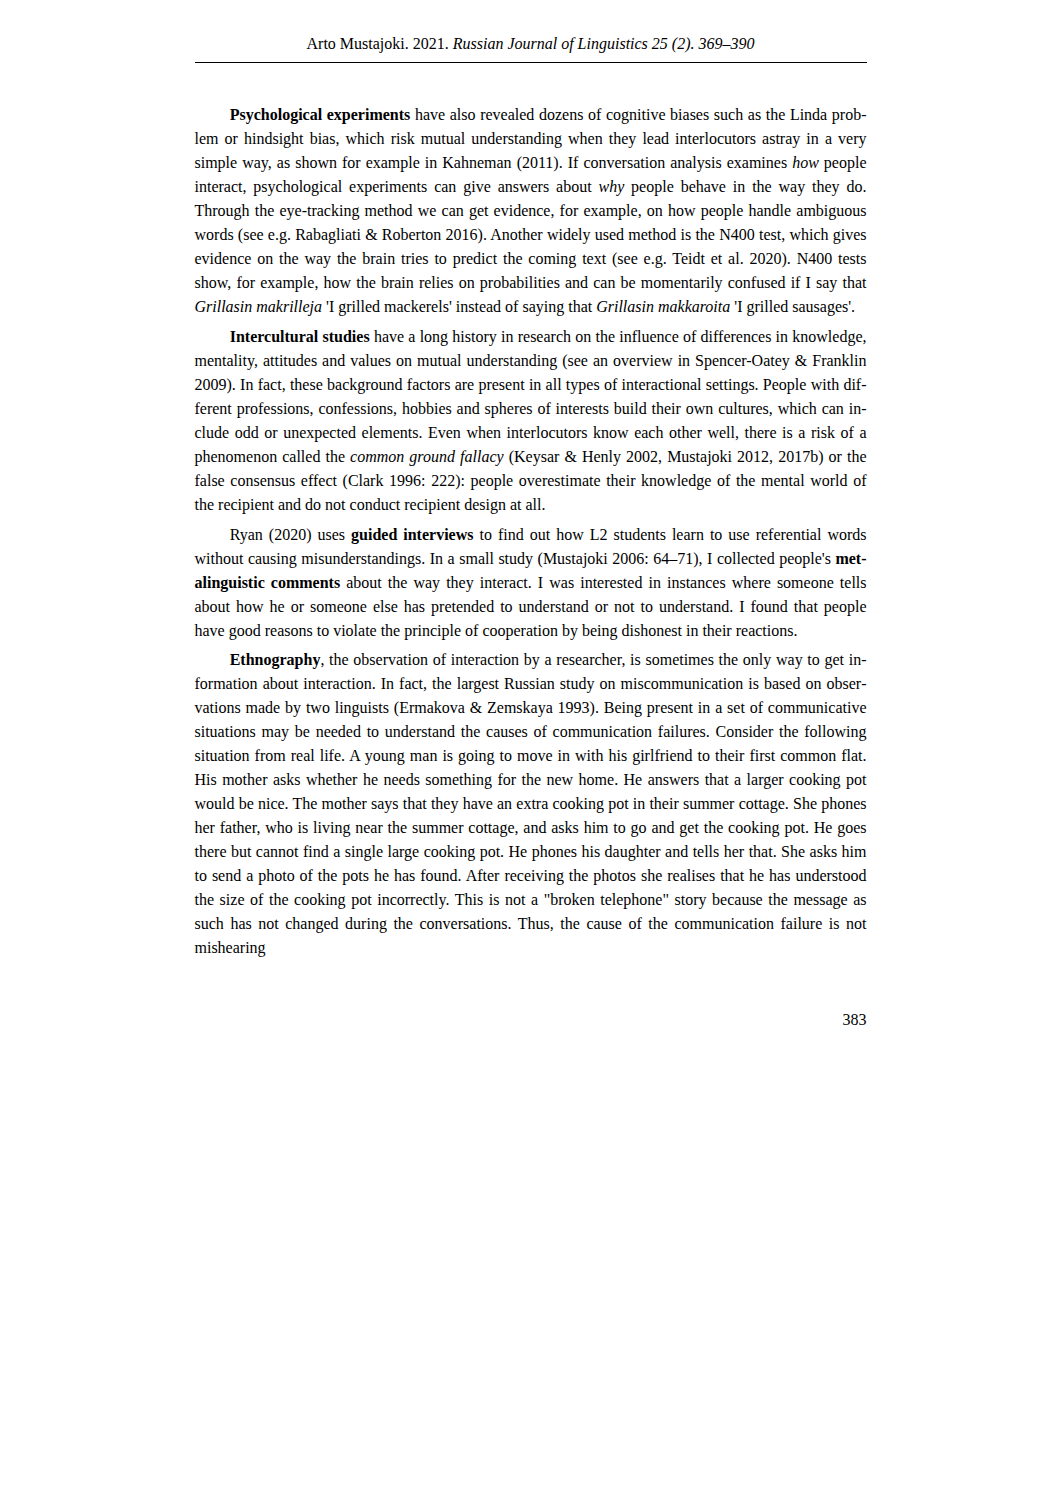Arto Mustajoki. 2021. Russian Journal of Linguistics 25 (2). 369–390
Psychological experiments have also revealed dozens of cognitive biases such as the Linda problem or hindsight bias, which risk mutual understanding when they lead interlocutors astray in a very simple way, as shown for example in Kahneman (2011). If conversation analysis examines how people interact, psychological experiments can give answers about why people behave in the way they do. Through the eye-tracking method we can get evidence, for example, on how people handle ambiguous words (see e.g. Rabagliati & Roberton 2016). Another widely used method is the N400 test, which gives evidence on the way the brain tries to predict the coming text (see e.g. Teidt et al. 2020). N400 tests show, for example, how the brain relies on probabilities and can be momentarily confused if I say that Grillasin makrilleja 'I grilled mackerels' instead of saying that Grillasin makkaroita 'I grilled sausages'.
Intercultural studies have a long history in research on the influence of differences in knowledge, mentality, attitudes and values on mutual understanding (see an overview in Spencer-Oatey & Franklin 2009). In fact, these background factors are present in all types of interactional settings. People with different professions, confessions, hobbies and spheres of interests build their own cultures, which can include odd or unexpected elements. Even when interlocutors know each other well, there is a risk of a phenomenon called the common ground fallacy (Keysar & Henly 2002, Mustajoki 2012, 2017b) or the false consensus effect (Clark 1996: 222): people overestimate their knowledge of the mental world of the recipient and do not conduct recipient design at all.
Ryan (2020) uses guided interviews to find out how L2 students learn to use referential words without causing misunderstandings. In a small study (Mustajoki 2006: 64–71), I collected people's metalinguistic comments about the way they interact. I was interested in instances where someone tells about how he or someone else has pretended to understand or not to understand. I found that people have good reasons to violate the principle of cooperation by being dishonest in their reactions.
Ethnography, the observation of interaction by a researcher, is sometimes the only way to get information about interaction. In fact, the largest Russian study on miscommunication is based on observations made by two linguists (Ermakova & Zemskaya 1993). Being present in a set of communicative situations may be needed to understand the causes of communication failures. Consider the following situation from real life. A young man is going to move in with his girlfriend to their first common flat. His mother asks whether he needs something for the new home. He answers that a larger cooking pot would be nice. The mother says that they have an extra cooking pot in their summer cottage. She phones her father, who is living near the summer cottage, and asks him to go and get the cooking pot. He goes there but cannot find a single large cooking pot. He phones his daughter and tells her that. She asks him to send a photo of the pots he has found. After receiving the photos she realises that he has understood the size of the cooking pot incorrectly. This is not a "broken telephone" story because the message as such has not changed during the conversations. Thus, the cause of the communication failure is not mishearing
383